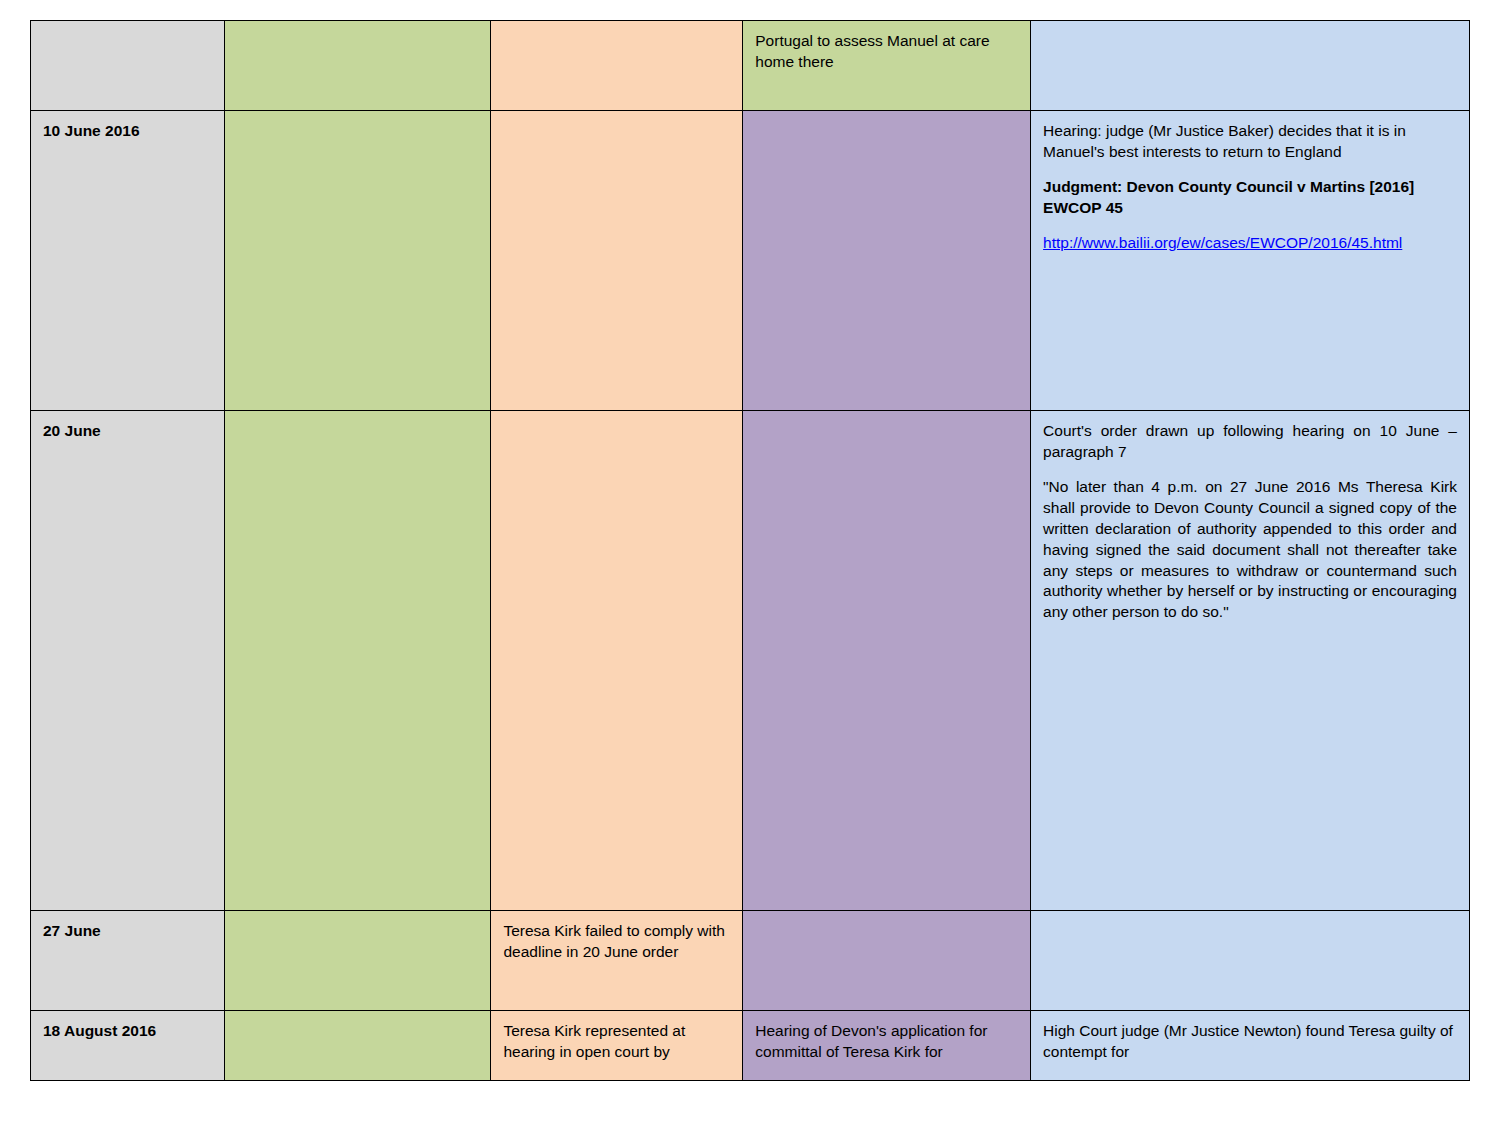| | | | Portugal to assess Manuel at care home there | |
| 10 June 2016 | | | | Hearing: judge (Mr Justice Baker) decides that it is in Manuel's best interests to return to England Judgment: Devon County Council v Martins [2016] EWCOP 45 http://www.bailii.org/ew/cases/EWCOP/2016/45.html |
| 20 June | | | | Court's order drawn up following hearing on 10 June – paragraph 7 "No later than 4 p.m. on 27 June 2016 Ms Theresa Kirk shall provide to Devon County Council a signed copy of the written declaration of authority appended to this order and having signed the said document shall not thereafter take any steps or measures to withdraw or countermand such authority whether by herself or by instructing or encouraging any other person to do so." |
| 27 June | | Teresa Kirk failed to comply with deadline in 20 June order | | |
| 18 August 2016 | | Teresa Kirk represented at hearing in open court by | Hearing of Devon's application for committal of Teresa Kirk for | High Court judge (Mr Justice Newton) found Teresa guilty of contempt for |